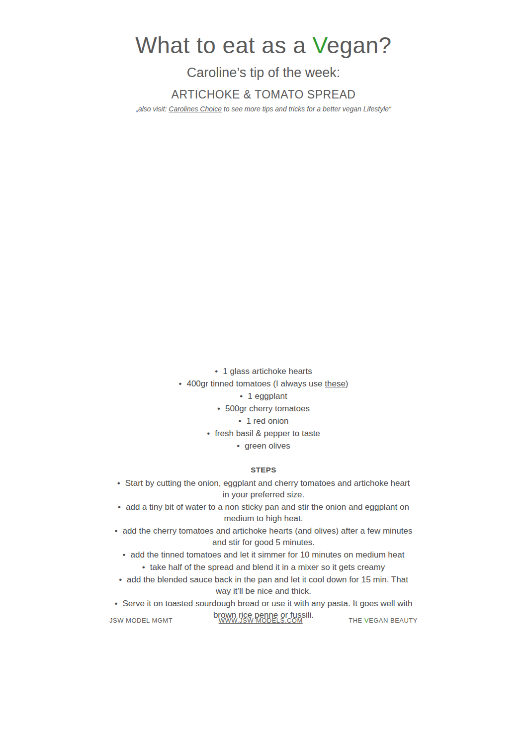What to eat as a Vegan?
Caroline’s tip of the week:
ARTICHOKE & TOMATO SPREAD
„also visit: Carolines Choice to see more tips and tricks for a better vegan Lifestyle“
1 glass artichoke hearts
400gr tinned tomatoes (I always use these)
1 eggplant
500gr cherry tomatoes
1 red onion
fresh basil & pepper to taste
green olives
STEPS
Start by cutting the onion, eggplant and cherry tomatoes and artichoke heart in your preferred size.
add a tiny bit of water to a non sticky pan and stir the onion and eggplant on medium to high heat.
add the cherry tomatoes and artichoke hearts (and olives) after a few minutes and stir for good 5 minutes.
add the tinned tomatoes and let it simmer for 10 minutes on medium heat
take half of the spread and blend it in a mixer so it gets creamy
add the blended sauce back in the pan and let it cool down for 15 min. That way it’ll be nice and thick.
Serve it on toasted sourdough bread or use it with any pasta. It goes well with brown rice penne or fussili.
JSW MODEL MGMT WWW.JSW-MODELS.COM THE VEGAN BEAUTY